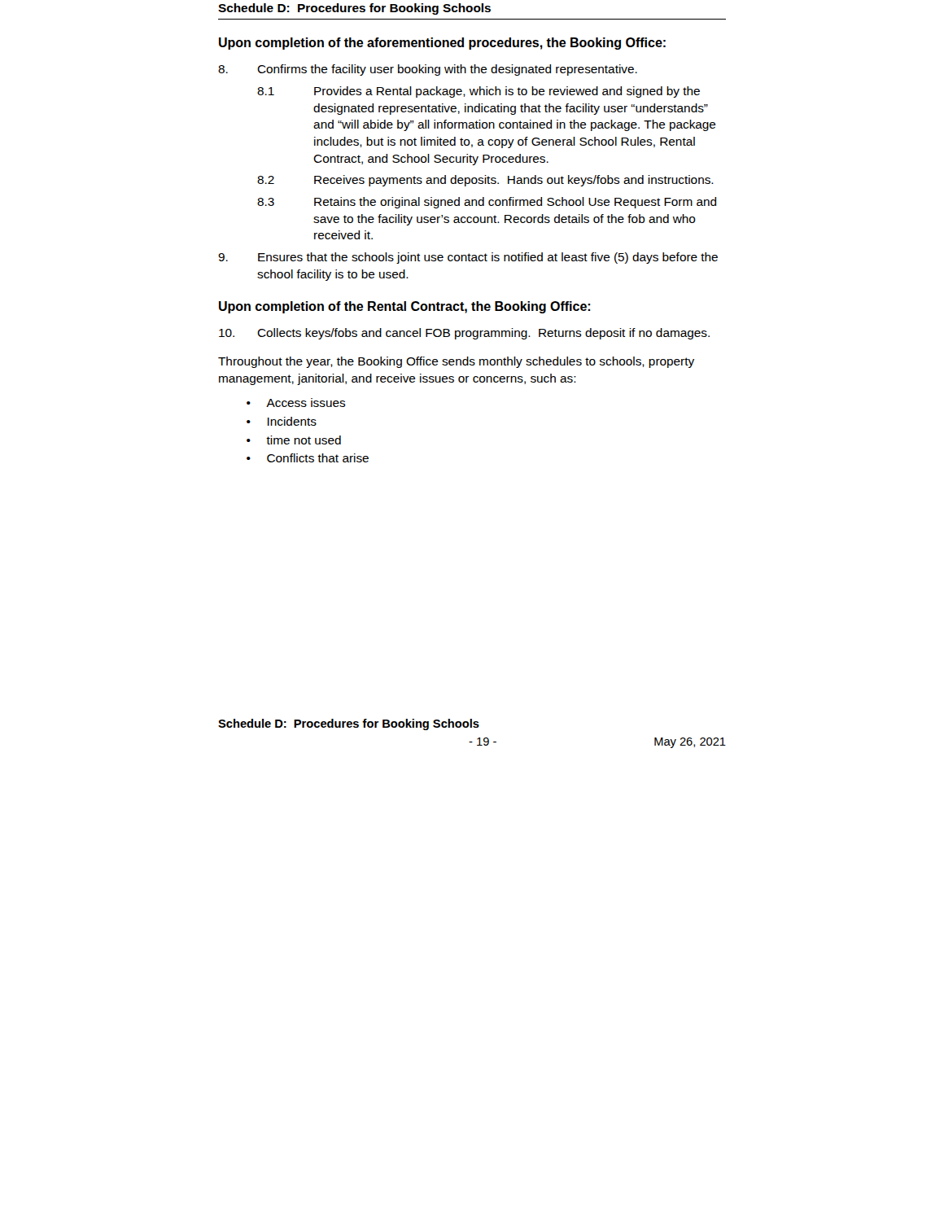Schedule D: Procedures for Booking Schools
Upon completion of the aforementioned procedures, the Booking Office:
8. Confirms the facility user booking with the designated representative.
8.1 Provides a Rental package, which is to be reviewed and signed by the designated representative, indicating that the facility user “understands” and “will abide by” all information contained in the package. The package includes, but is not limited to, a copy of General School Rules, Rental Contract, and School Security Procedures.
8.2 Receives payments and deposits. Hands out keys/fobs and instructions.
8.3 Retains the original signed and confirmed School Use Request Form and save to the facility user’s account. Records details of the fob and who received it.
9. Ensures that the schools joint use contact is notified at least five (5) days before the school facility is to be used.
Upon completion of the Rental Contract, the Booking Office:
10. Collects keys/fobs and cancel FOB programming. Returns deposit if no damages.
Throughout the year, the Booking Office sends monthly schedules to schools, property management, janitorial, and receive issues or concerns, such as:
Access issues
Incidents
time not used
Conflicts that arise
Schedule D: Procedures for Booking Schools
- 19 -
May 26, 2021